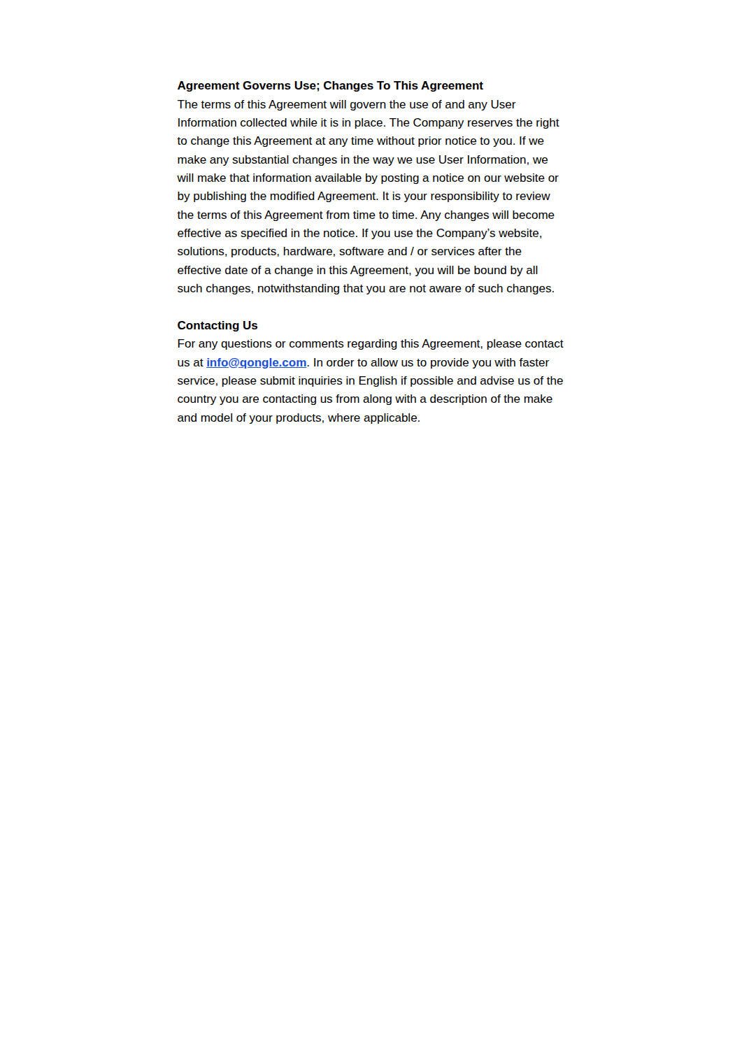Agreement Governs Use; Changes To This Agreement
The terms of this Agreement will govern the use of and any User Information collected while it is in place. The Company reserves the right to change this Agreement at any time without prior notice to you. If we make any substantial changes in the way we use User Information, we will make that information available by posting a notice on our website or by publishing the modified Agreement. It is your responsibility to review the terms of this Agreement from time to time. Any changes will become effective as specified in the notice. If you use the Company’s website, solutions, products, hardware, software and / or services after the effective date of a change in this Agreement, you will be bound by all such changes, notwithstanding that you are not aware of such changes.
Contacting Us
For any questions or comments regarding this Agreement, please contact us at info@qongle.com. In order to allow us to provide you with faster service, please submit inquiries in English if possible and advise us of the country you are contacting us from along with a description of the make and model of your products, where applicable.